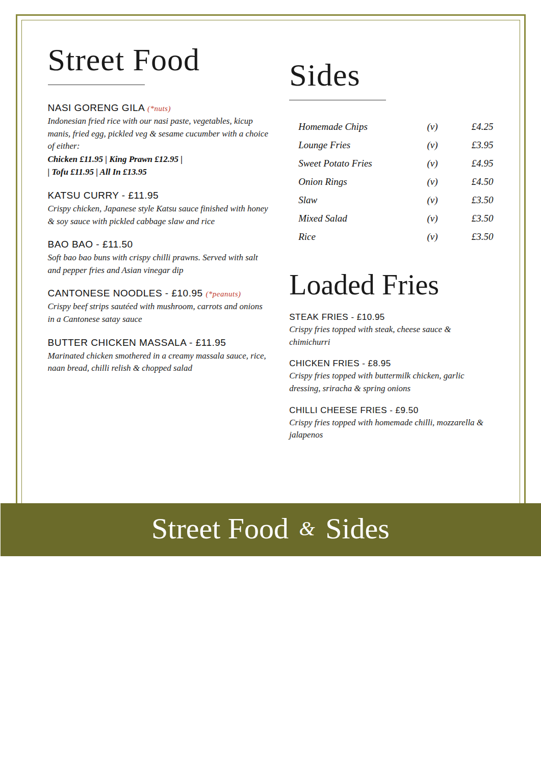Street Food
NASI GORENG GILA (*nuts)
Indonesian fried rice with our nasi paste, vegetables, kicup manis, fried egg, pickled veg & sesame cucumber with a choice of either:
Chicken £11.95 | King Prawn £12.95 |
| Tofu £11.95 | All In £13.95
KATSU CURRY - £11.95
Crispy chicken, Japanese style Katsu sauce finished with honey & soy sauce with pickled cabbage slaw and rice
BAO BAO - £11.50
Soft bao bao buns with crispy chilli prawns. Served with salt and pepper fries and Asian vinegar dip
CANTONESE NOODLES - £10.95 (*peanuts)
Crispy beef strips sautéed with mushroom, carrots and onions in a Cantonese satay sauce
BUTTER CHICKEN MASSALA - £11.95
Marinated chicken smothered in a creamy massala sauce, rice, naan bread, chilli relish & chopped salad
Sides
| Homemade Chips | (v) | £4.25 |
| Lounge Fries | (v) | £3.95 |
| Sweet Potato Fries | (v) | £4.95 |
| Onion Rings | (v) | £4.50 |
| Slaw | (v) | £3.50 |
| Mixed Salad | (v) | £3.50 |
| Rice | (v) | £3.50 |
Loaded Fries
STEAK FRIES - £10.95
Crispy fries topped with steak, cheese sauce & chimichurri
CHICKEN FRIES - £8.95
Crispy fries topped with buttermilk chicken, garlic dressing, sriracha & spring onions
CHILLI CHEESE FRIES - £9.50
Crispy fries topped with homemade chilli, mozzarella & jalapenos
Street Food & Sides